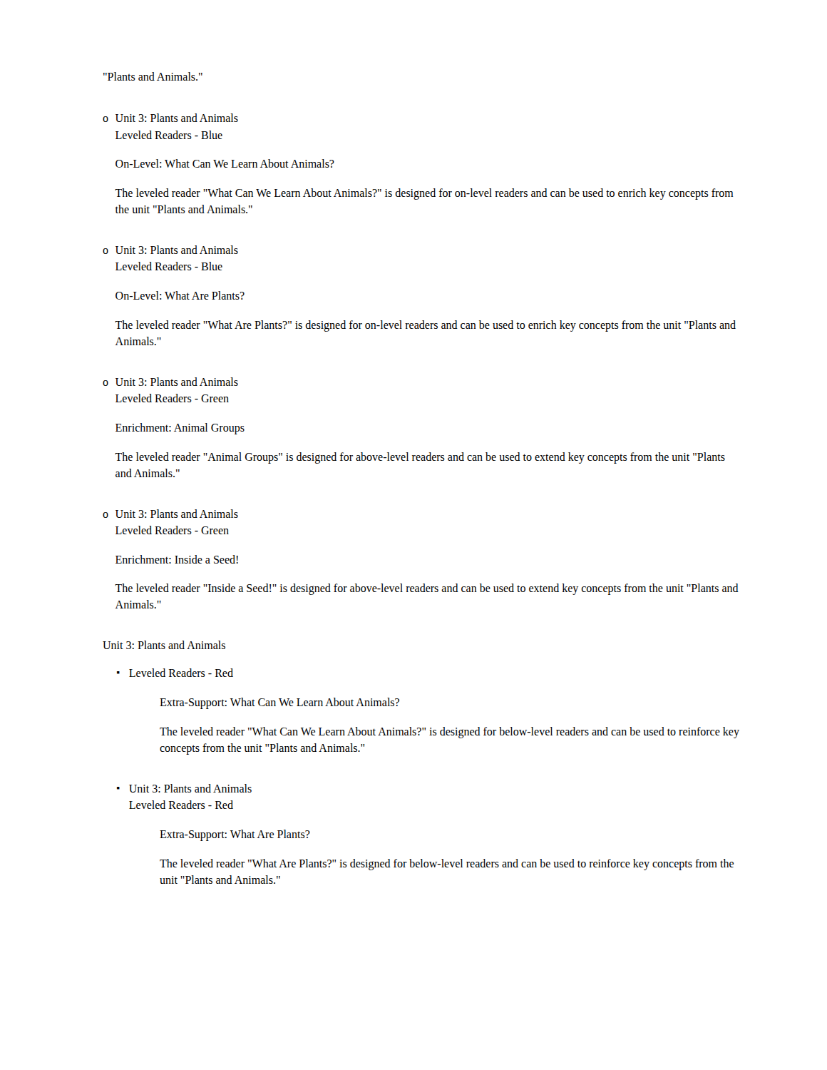"Plants and Animals."
Unit 3: Plants and AnimalsLeveled Readers - Blue
On-Level: What Can We Learn About Animals?
The leveled reader "What Can We Learn About Animals?" is designed for on-level readers and can be used to enrich key concepts from the unit "Plants and Animals."
Unit 3: Plants and AnimalsLeveled Readers - Blue
On-Level: What Are Plants?
The leveled reader "What Are Plants?" is designed for on-level readers and can be used to enrich key concepts from the unit "Plants and Animals."
Unit 3: Plants and AnimalsLeveled Readers - Green
Enrichment: Animal Groups
The leveled reader "Animal Groups" is designed for above-level readers and can be used to extend key concepts from the unit "Plants and Animals."
Unit 3: Plants and AnimalsLeveled Readers - Green
Enrichment: Inside a Seed!
The leveled reader "Inside a Seed!" is designed for above-level readers and can be used to extend key concepts from the unit "Plants and Animals."
Unit 3: Plants and Animals
Leveled Readers - Red
Extra-Support: What Can We Learn About Animals?
The leveled reader "What Can We Learn About Animals?" is designed for below-level readers and can be used to reinforce key concepts from the unit "Plants and Animals."
Unit 3: Plants and AnimalsLeveled Readers - Red
Extra-Support: What Are Plants?
The leveled reader "What Are Plants?" is designed for below-level readers and can be used to reinforce key concepts from the unit "Plants and Animals."